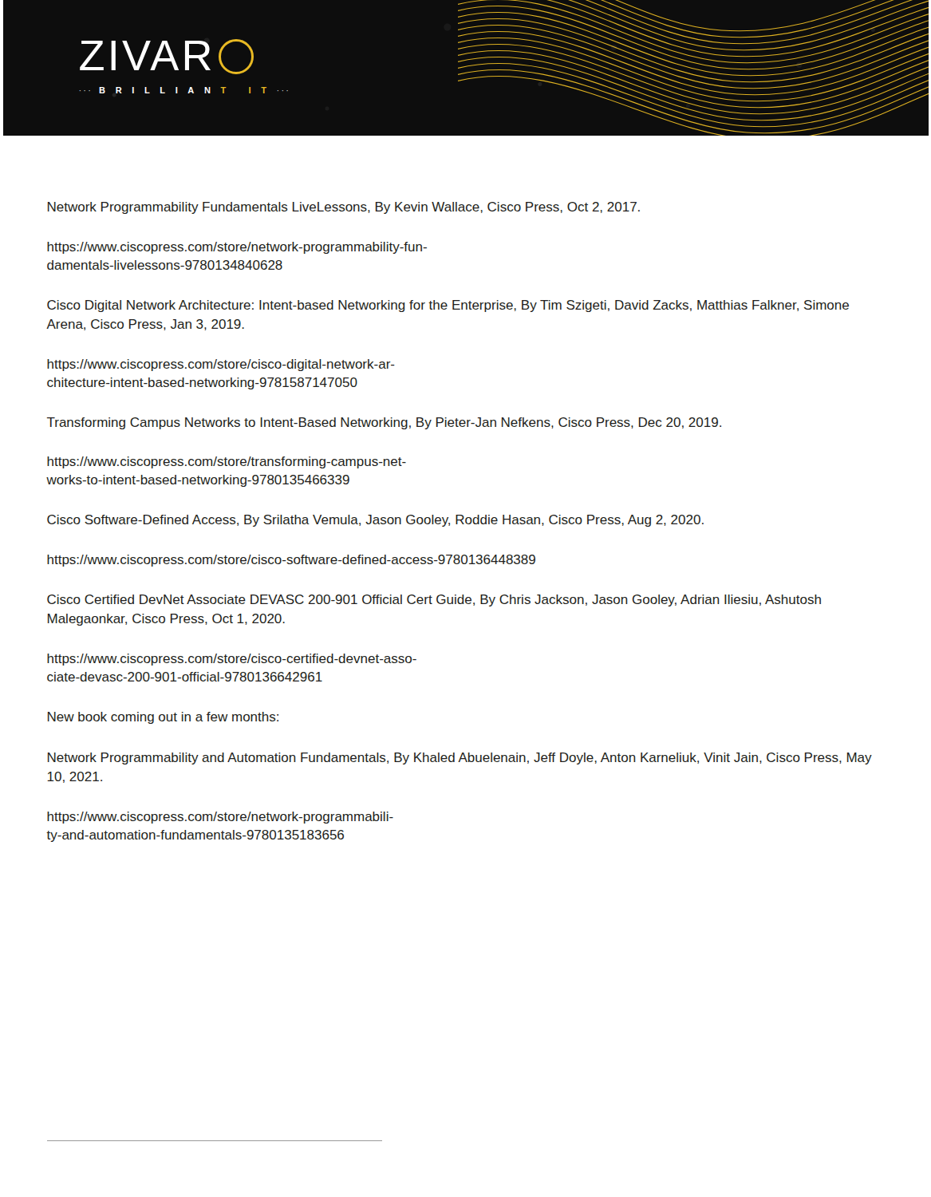ZIVAR
··· BRILLIANT IT ···
Network Programmability Fundamentals LiveLessons, By Kevin Wallace, Cisco Press, Oct 2, 2017.
https://www.ciscopress.com/store/network-programmability-fun- damentals-livelessons-9780134840628
Cisco Digital Network Architecture: Intent-based Networking for the Enterprise, By Tim Szigeti, David Zacks, Matthias Falkner, Simone Arena, Cisco Press, Jan 3, 2019.
https://www.ciscopress.com/store/cisco-digital-network-ar- chitecture-intent-based-networking-9781587147050
Transforming Campus Networks to Intent-Based Networking, By Pieter-Jan Nefkens, Cisco Press, Dec 20, 2019.
https://www.ciscopress.com/store/transforming-campus-net- works-to-intent-based-networking-9780135466339
Cisco Software-Defined Access, By Srilatha Vemula, Jason Gooley, Roddie Hasan, Cisco Press, Aug 2, 2020.
https://www.ciscopress.com/store/cisco-software-defined-access-9780136448389
Cisco Certified DevNet Associate DEVASC 200-901 Official Cert Guide, By Chris Jackson, Jason Gooley, Adrian Iliesiu, Ashutosh Malegaonkar, Cisco Press, Oct 1, 2020.
https://www.ciscopress.com/store/cisco-certified-devnet-asso- ciate-devasc-200-901-official-9780136642961
New book coming out in a few months:
Network Programmability and Automation Fundamentals, By Khaled Abuelenain, Jeff Doyle, Anton Karneliuk, Vinit Jain, Cisco Press, May 10, 2021.
https://www.ciscopress.com/store/network-programmabili- ty-and-automation-fundamentals-9780135183656